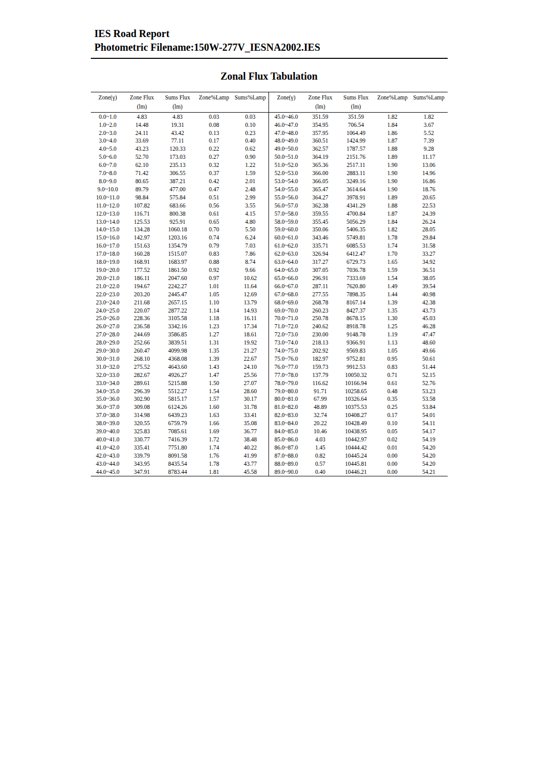IES Road Report
Photometric Filename:150W-277V_IESNA2002.IES
Zonal Flux Tabulation
| Zone(γ) | Zone Flux | Sums Flux | Zone%Lamp | Sums%Lamp | Zone(γ) | Zone Flux | Sums Flux | Zone%Lamp | Sums%Lamp |
| --- | --- | --- | --- | --- | --- | --- | --- | --- | --- |
| | (lm) | (lm) | | | | (lm) | (lm) | | |
| 0.0~1.0 | 4.83 | 4.83 | 0.03 | 0.03 | 45.0~46.0 | 351.59 | 351.59 | 1.82 | 1.82 |
| 1.0~2.0 | 14.48 | 19.31 | 0.08 | 0.10 | 46.0~47.0 | 354.95 | 706.54 | 1.84 | 3.67 |
| 2.0~3.0 | 24.11 | 43.42 | 0.13 | 0.23 | 47.0~48.0 | 357.95 | 1064.49 | 1.86 | 5.52 |
| 3.0~4.0 | 33.69 | 77.11 | 0.17 | 0.40 | 48.0~49.0 | 360.51 | 1424.99 | 1.87 | 7.39 |
| 4.0~5.0 | 43.23 | 120.33 | 0.22 | 0.62 | 49.0~50.0 | 362.57 | 1787.57 | 1.88 | 9.28 |
| 5.0~6.0 | 52.70 | 173.03 | 0.27 | 0.90 | 50.0~51.0 | 364.19 | 2151.76 | 1.89 | 11.17 |
| 6.0~7.0 | 62.10 | 235.13 | 0.32 | 1.22 | 51.0~52.0 | 365.36 | 2517.11 | 1.90 | 13.06 |
| 7.0~8.0 | 71.42 | 306.55 | 0.37 | 1.59 | 52.0~53.0 | 366.00 | 2883.11 | 1.90 | 14.96 |
| 8.0~9.0 | 80.65 | 387.21 | 0.42 | 2.01 | 53.0~54.0 | 366.05 | 3249.16 | 1.90 | 16.86 |
| 9.0~10.0 | 89.79 | 477.00 | 0.47 | 2.48 | 54.0~55.0 | 365.47 | 3614.64 | 1.90 | 18.76 |
| 10.0~11.0 | 98.84 | 575.84 | 0.51 | 2.99 | 55.0~56.0 | 364.27 | 3978.91 | 1.89 | 20.65 |
| 11.0~12.0 | 107.82 | 683.66 | 0.56 | 3.55 | 56.0~57.0 | 362.38 | 4341.29 | 1.88 | 22.53 |
| 12.0~13.0 | 116.71 | 800.38 | 0.61 | 4.15 | 57.0~58.0 | 359.55 | 4700.84 | 1.87 | 24.39 |
| 13.0~14.0 | 125.53 | 925.91 | 0.65 | 4.80 | 58.0~59.0 | 355.45 | 5056.29 | 1.84 | 26.24 |
| 14.0~15.0 | 134.28 | 1060.18 | 0.70 | 5.50 | 59.0~60.0 | 350.06 | 5406.35 | 1.82 | 28.05 |
| 15.0~16.0 | 142.97 | 1203.16 | 0.74 | 6.24 | 60.0~61.0 | 343.46 | 5749.81 | 1.78 | 29.84 |
| 16.0~17.0 | 151.63 | 1354.79 | 0.79 | 7.03 | 61.0~62.0 | 335.71 | 6085.53 | 1.74 | 31.58 |
| 17.0~18.0 | 160.28 | 1515.07 | 0.83 | 7.86 | 62.0~63.0 | 326.94 | 6412.47 | 1.70 | 33.27 |
| 18.0~19.0 | 168.91 | 1683.97 | 0.88 | 8.74 | 63.0~64.0 | 317.27 | 6729.73 | 1.65 | 34.92 |
| 19.0~20.0 | 177.52 | 1861.50 | 0.92 | 9.66 | 64.0~65.0 | 307.05 | 7036.78 | 1.59 | 36.51 |
| 20.0~21.0 | 186.11 | 2047.60 | 0.97 | 10.62 | 65.0~66.0 | 296.91 | 7333.69 | 1.54 | 38.05 |
| 21.0~22.0 | 194.67 | 2242.27 | 1.01 | 11.64 | 66.0~67.0 | 287.11 | 7620.80 | 1.49 | 39.54 |
| 22.0~23.0 | 203.20 | 2445.47 | 1.05 | 12.69 | 67.0~68.0 | 277.55 | 7898.35 | 1.44 | 40.98 |
| 23.0~24.0 | 211.68 | 2657.15 | 1.10 | 13.79 | 68.0~69.0 | 268.78 | 8167.14 | 1.39 | 42.38 |
| 24.0~25.0 | 220.07 | 2877.22 | 1.14 | 14.93 | 69.0~70.0 | 260.23 | 8427.37 | 1.35 | 43.73 |
| 25.0~26.0 | 228.36 | 3105.58 | 1.18 | 16.11 | 70.0~71.0 | 250.78 | 8678.15 | 1.30 | 45.03 |
| 26.0~27.0 | 236.58 | 3342.16 | 1.23 | 17.34 | 71.0~72.0 | 240.62 | 8918.78 | 1.25 | 46.28 |
| 27.0~28.0 | 244.69 | 3586.85 | 1.27 | 18.61 | 72.0~73.0 | 230.00 | 9148.78 | 1.19 | 47.47 |
| 28.0~29.0 | 252.66 | 3839.51 | 1.31 | 19.92 | 73.0~74.0 | 218.13 | 9366.91 | 1.13 | 48.60 |
| 29.0~30.0 | 260.47 | 4099.98 | 1.35 | 21.27 | 74.0~75.0 | 202.92 | 9569.83 | 1.05 | 49.66 |
| 30.0~31.0 | 268.10 | 4368.08 | 1.39 | 22.67 | 75.0~76.0 | 182.97 | 9752.81 | 0.95 | 50.61 |
| 31.0~32.0 | 275.52 | 4643.60 | 1.43 | 24.10 | 76.0~77.0 | 159.73 | 9912.53 | 0.83 | 51.44 |
| 32.0~33.0 | 282.67 | 4926.27 | 1.47 | 25.56 | 77.0~78.0 | 137.79 | 10050.32 | 0.71 | 52.15 |
| 33.0~34.0 | 289.61 | 5215.88 | 1.50 | 27.07 | 78.0~79.0 | 116.62 | 10166.94 | 0.61 | 52.76 |
| 34.0~35.0 | 296.39 | 5512.27 | 1.54 | 28.60 | 79.0~80.0 | 91.71 | 10258.65 | 0.48 | 53.23 |
| 35.0~36.0 | 302.90 | 5815.17 | 1.57 | 30.17 | 80.0~81.0 | 67.99 | 10326.64 | 0.35 | 53.58 |
| 36.0~37.0 | 309.08 | 6124.26 | 1.60 | 31.78 | 81.0~82.0 | 48.89 | 10375.53 | 0.25 | 53.84 |
| 37.0~38.0 | 314.98 | 6439.23 | 1.63 | 33.41 | 82.0~83.0 | 32.74 | 10408.27 | 0.17 | 54.01 |
| 38.0~39.0 | 320.55 | 6759.79 | 1.66 | 35.08 | 83.0~84.0 | 20.22 | 10428.49 | 0.10 | 54.11 |
| 39.0~40.0 | 325.83 | 7085.61 | 1.69 | 36.77 | 84.0~85.0 | 10.46 | 10438.95 | 0.05 | 54.17 |
| 40.0~41.0 | 330.77 | 7416.39 | 1.72 | 38.48 | 85.0~86.0 | 4.03 | 10442.97 | 0.02 | 54.19 |
| 41.0~42.0 | 335.41 | 7751.80 | 1.74 | 40.22 | 86.0~87.0 | 1.45 | 10444.42 | 0.01 | 54.20 |
| 42.0~43.0 | 339.79 | 8091.58 | 1.76 | 41.99 | 87.0~88.0 | 0.82 | 10445.24 | 0.00 | 54.20 |
| 43.0~44.0 | 343.95 | 8435.54 | 1.78 | 43.77 | 88.0~89.0 | 0.57 | 10445.81 | 0.00 | 54.20 |
| 44.0~45.0 | 347.91 | 8783.44 | 1.81 | 45.58 | 89.0~90.0 | 0.40 | 10446.21 | 0.00 | 54.21 |